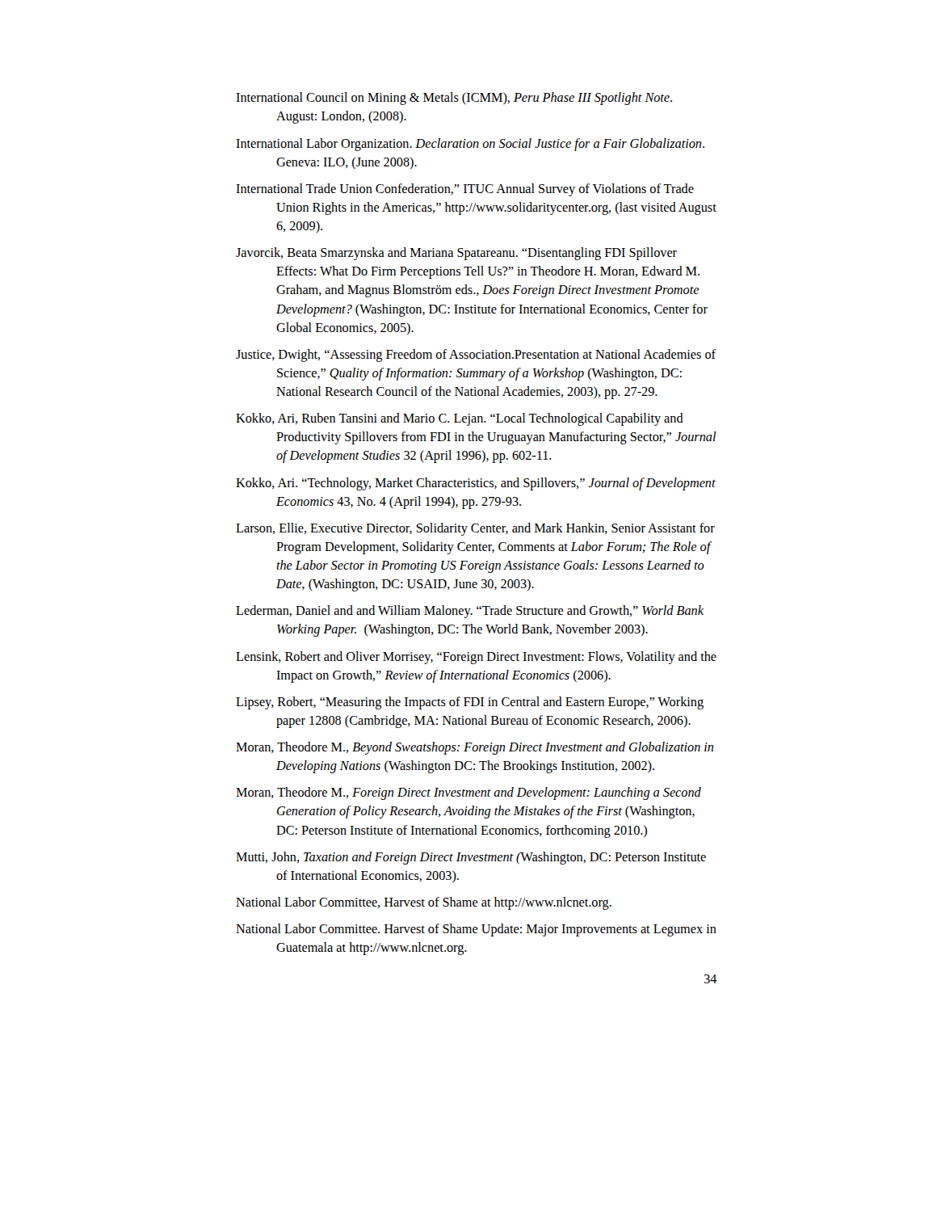International Council on Mining & Metals (ICMM), Peru Phase III Spotlight Note. August: London, (2008).
International Labor Organization. Declaration on Social Justice for a Fair Globalization. Geneva: ILO, (June 2008).
International Trade Union Confederation,” ITUC Annual Survey of Violations of Trade Union Rights in the Americas,” http://www.solidaritycenter.org, (last visited August 6, 2009).
Javorcik, Beata Smarzynska and Mariana Spatareanu. “Disentangling FDI Spillover Effects: What Do Firm Perceptions Tell Us?” in Theodore H. Moran, Edward M. Graham, and Magnus Blomström eds., Does Foreign Direct Investment Promote Development? (Washington, DC: Institute for International Economics, Center for Global Economics, 2005).
Justice, Dwight, “Assessing Freedom of Association.Presentation at National Academies of Science,” Quality of Information: Summary of a Workshop (Washington, DC: National Research Council of the National Academies, 2003), pp. 27-29.
Kokko, Ari, Ruben Tansini and Mario C. Lejan. “Local Technological Capability and Productivity Spillovers from FDI in the Uruguayan Manufacturing Sector,” Journal of Development Studies 32 (April 1996), pp. 602-11.
Kokko, Ari. “Technology, Market Characteristics, and Spillovers,” Journal of Development Economics 43, No. 4 (April 1994), pp. 279-93.
Larson, Ellie, Executive Director, Solidarity Center, and Mark Hankin, Senior Assistant for Program Development, Solidarity Center, Comments at Labor Forum; The Role of the Labor Sector in Promoting US Foreign Assistance Goals: Lessons Learned to Date, (Washington, DC: USAID, June 30, 2003).
Lederman, Daniel and and William Maloney. “Trade Structure and Growth,” World Bank Working Paper. (Washington, DC: The World Bank, November 2003).
Lensink, Robert and Oliver Morrisey, “Foreign Direct Investment: Flows, Volatility and the Impact on Growth,” Review of International Economics (2006).
Lipsey, Robert, “Measuring the Impacts of FDI in Central and Eastern Europe,” Working paper 12808 (Cambridge, MA: National Bureau of Economic Research, 2006).
Moran, Theodore M., Beyond Sweatshops: Foreign Direct Investment and Globalization in Developing Nations (Washington DC: The Brookings Institution, 2002).
Moran, Theodore M., Foreign Direct Investment and Development: Launching a Second Generation of Policy Research, Avoiding the Mistakes of the First (Washington, DC: Peterson Institute of International Economics, forthcoming 2010.)
Mutti, John, Taxation and Foreign Direct Investment (Washington, DC: Peterson Institute of International Economics, 2003).
National Labor Committee, Harvest of Shame at http://www.nlcnet.org.
National Labor Committee. Harvest of Shame Update: Major Improvements at Legumex in Guatemala at http://www.nlcnet.org.
34